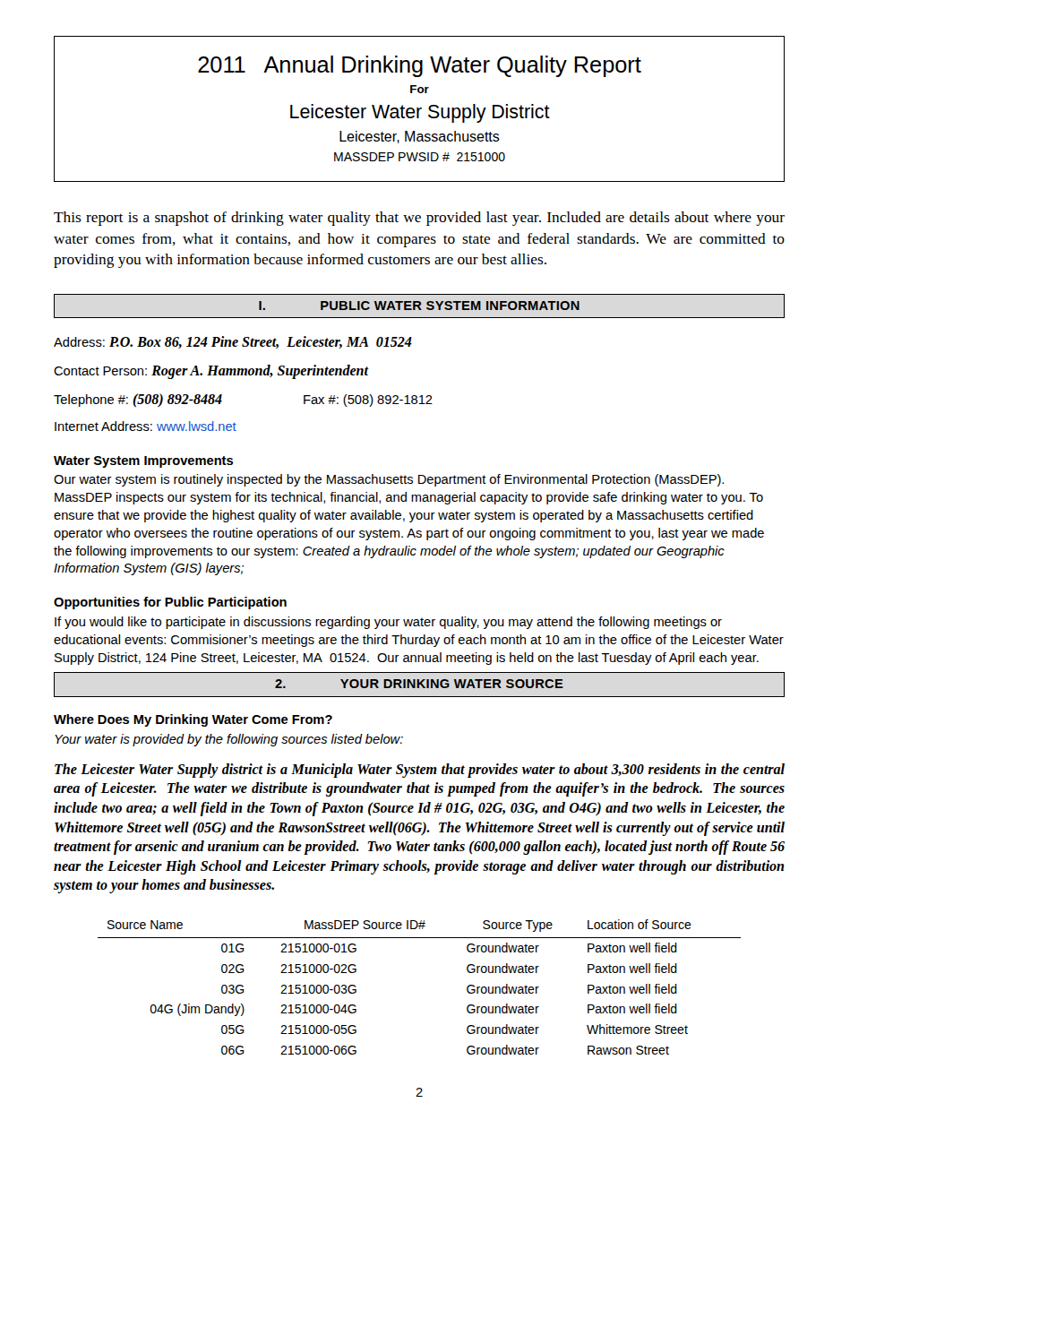2011 Annual Drinking Water Quality Report
For
Leicester Water Supply District
Leicester, Massachusetts
MASSDEP PWSID # 2151000
This report is a snapshot of drinking water quality that we provided last year. Included are details about where your water comes from, what it contains, and how it compares to state and federal standards. We are committed to providing you with information because informed customers are our best allies.
I. PUBLIC WATER SYSTEM INFORMATION
Address: P.O. Box 86, 124 Pine Street, Leicester, MA 01524
Contact Person: Roger A. Hammond, Superintendent
Telephone #: (508) 892-8484 Fax #: (508) 892-1812
Internet Address: www.lwsd.net
Water System Improvements
Our water system is routinely inspected by the Massachusetts Department of Environmental Protection (MassDEP). MassDEP inspects our system for its technical, financial, and managerial capacity to provide safe drinking water to you. To ensure that we provide the highest quality of water available, your water system is operated by a Massachusetts certified operator who oversees the routine operations of our system. As part of our ongoing commitment to you, last year we made the following improvements to our system: Created a hydraulic model of the whole system; updated our Geographic Information System (GIS) layers;
Opportunities for Public Participation
If you would like to participate in discussions regarding your water quality, you may attend the following meetings or educational events: Commisioner’s meetings are the third Thurday of each month at 10 am in the office of the Leicester Water Supply District, 124 Pine Street, Leicester, MA 01524. Our annual meeting is held on the last Tuesday of April each year.
2. YOUR DRINKING WATER SOURCE
Where Does My Drinking Water Come From?
Your water is provided by the following sources listed below:
The Leicester Water Supply district is a Municipla Water System that provides water to about 3,300 residents in the central area of Leicester. The water we distribute is groundwater that is pumped from the aquifer’s in the bedrock. The sources include two area; a well field in the Town of Paxton (Source Id # 01G, 02G, 03G, and O4G) and two wells in Leicester, the Whittemore Street well (05G) and the RawsonSstreet well(06G). The Whittemore Street well is currently out of service until treatment for arsenic and uranium can be provided. Two Water tanks (600,000 gallon each), located just north off Route 56 near the Leicester High School and Leicester Primary schools, provide storage and deliver water through our distribution system to your homes and businesses.
| Source Name | MassDEP Source ID# | Source Type | Location of Source |
| --- | --- | --- | --- |
| 01G | 2151000-01G | Groundwater | Paxton well field |
| 02G | 2151000-02G | Groundwater | Paxton well field |
| 03G | 2151000-03G | Groundwater | Paxton well field |
| 04G (Jim Dandy) | 2151000-04G | Groundwater | Paxton well field |
| 05G | 2151000-05G | Groundwater | Whittemore Street |
| 06G | 2151000-06G | Groundwater | Rawson Street |
2